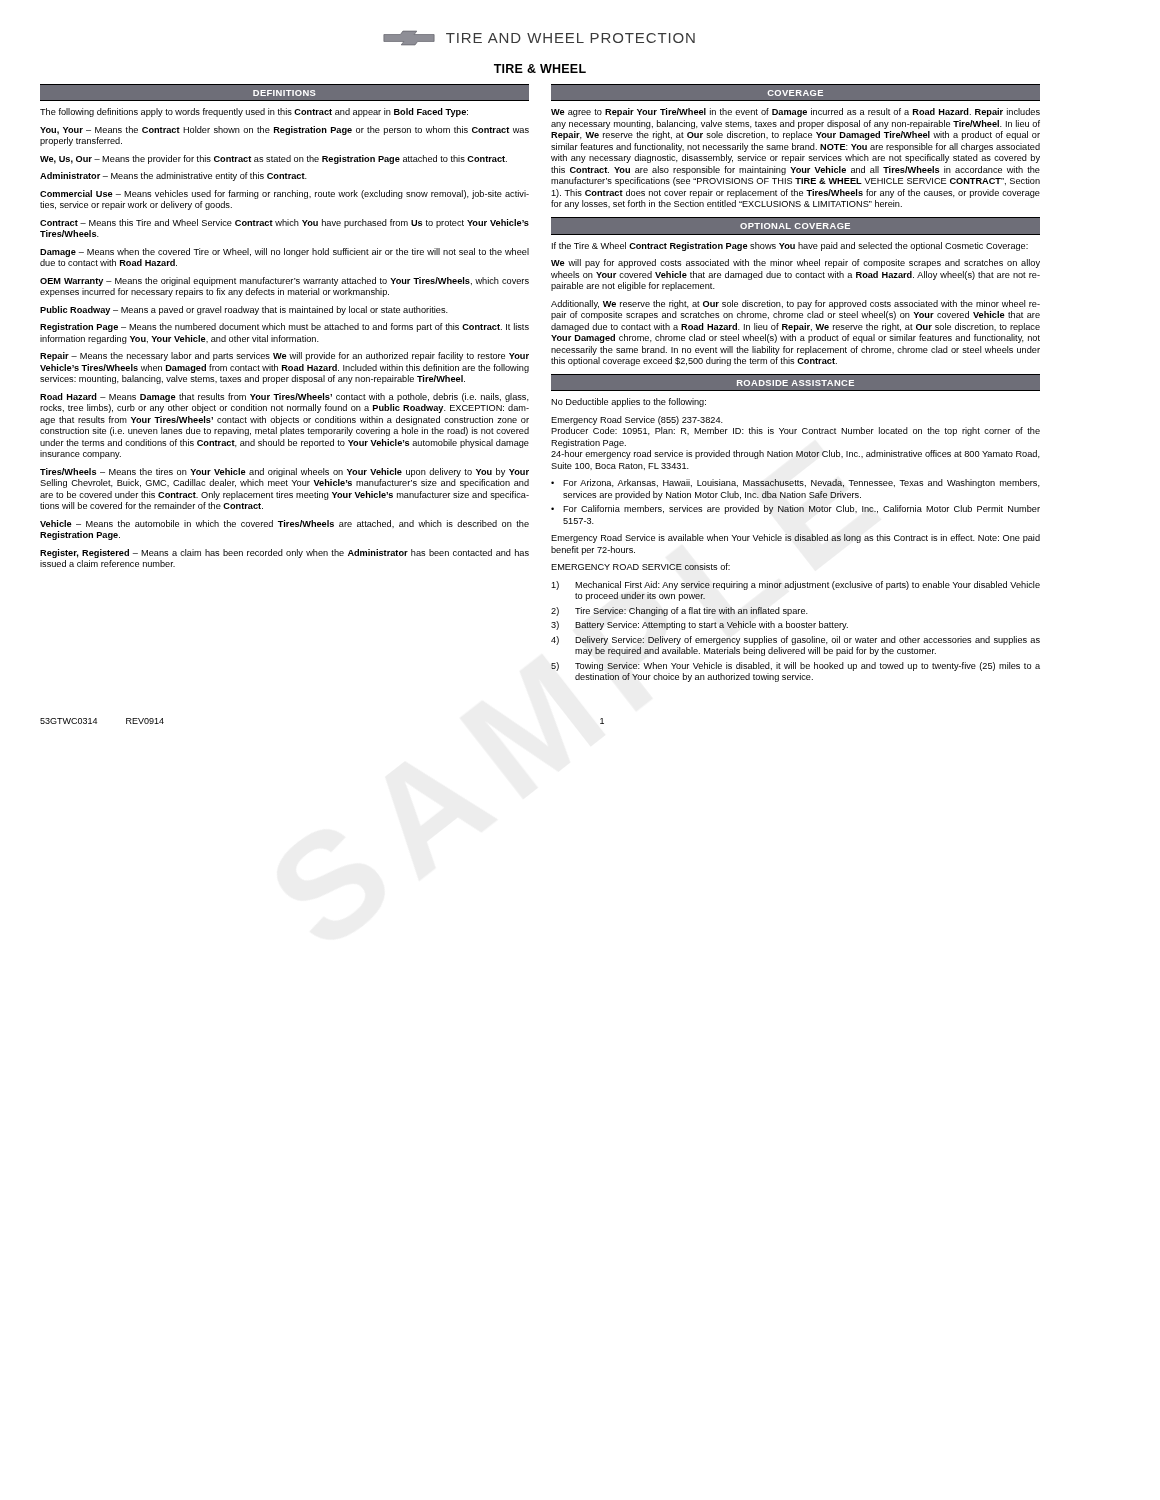SAMPLE
TIRE AND WHEEL PROTECTION
TIRE & WHEEL
DEFINITIONS
The following definitions apply to words frequently used in this Contract and appear in Bold Faced Type:
You, Your – Means the Contract Holder shown on the Registration Page or the person to whom this Contract was properly transferred.
We, Us, Our – Means the provider for this Contract as stated on the Registration Page attached to this Contract.
Administrator – Means the administrative entity of this Contract.
Commercial Use – Means vehicles used for farming or ranching, route work (excluding snow removal), job-site activities, service or repair work or delivery of goods.
Contract – Means this Tire and Wheel Service Contract which You have purchased from Us to protect Your Vehicle’s Tires/Wheels.
Damage – Means when the covered Tire or Wheel, will no longer hold sufficient air or the tire will not seal to the wheel due to contact with Road Hazard.
OEM Warranty – Means the original equipment manufacturer’s warranty attached to Your Tires/Wheels, which covers expenses incurred for necessary repairs to fix any defects in material or workmanship.
Public Roadway – Means a paved or gravel roadway that is maintained by local or state authorities.
Registration Page – Means the numbered document which must be attached to and forms part of this Contract. It lists information regarding You, Your Vehicle, and other vital information.
Repair – Means the necessary labor and parts services We will provide for an authorized repair facility to restore Your Vehicle’s Tires/Wheels when Damaged from contact with Road Hazard. Included within this definition are the following services: mounting, balancing, valve stems, taxes and proper disposal of any non-repairable Tire/Wheel.
Road Hazard – Means Damage that results from Your Tires/Wheels’ contact with a pothole, debris (i.e. nails, glass, rocks, tree limbs), curb or any other object or condition not normally found on a Public Roadway. EXCEPTION: damage that results from Your Tires/Wheels’ contact with objects or conditions within a designated construction zone or construction site (i.e. uneven lanes due to repaving, metal plates temporarily covering a hole in the road) is not covered under the terms and conditions of this Contract, and should be reported to Your Vehicle’s automobile physical damage insurance company.
Tires/Wheels – Means the tires on Your Vehicle and original wheels on Your Vehicle upon delivery to You by Your Selling Chevrolet, Buick, GMC, Cadillac dealer, which meet Your Vehicle’s manufacturer’s size and specification and are to be covered under this Contract. Only replacement tires meeting Your Vehicle’s manufacturer size and specifications will be covered for the remainder of the Contract.
Vehicle – Means the automobile in which the covered Tires/Wheels are attached, and which is described on the Registration Page.
Register, Registered – Means a claim has been recorded only when the Administrator has been contacted and has issued a claim reference number.
COVERAGE
We agree to Repair Your Tire/Wheel in the event of Damage incurred as a result of a Road Hazard. Repair includes any necessary mounting, balancing, valve stems, taxes and proper disposal of any non-repairable Tire/Wheel. In lieu of Repair, We reserve the right, at Our sole discretion, to replace Your Damaged Tire/Wheel with a product of equal or similar features and functionality, not necessarily the same brand. NOTE: You are responsible for all charges associated with any necessary diagnostic, disassembly, service or repair services which are not specifically stated as covered by this Contract. You are also responsible for maintaining Your Vehicle and all Tires/Wheels in accordance with the manufacturer’s specifications (see “PROVISIONS OF THIS TIRE & WHEEL VEHICLE SERVICE CONTRACT”, Section 1). This Contract does not cover repair or replacement of the Tires/Wheels for any of the causes, or provide coverage for any losses, set forth in the Section entitled “EXCLUSIONS & LIMITATIONS” herein.
OPTIONAL COVERAGE
If the Tire & Wheel Contract Registration Page shows You have paid and selected the optional Cosmetic Coverage:
We will pay for approved costs associated with the minor wheel repair of composite scrapes and scratches on alloy wheels on Your covered Vehicle that are damaged due to contact with a Road Hazard. Alloy wheel(s) that are not repairable are not eligible for replacement.
Additionally, We reserve the right, at Our sole discretion, to pay for approved costs associated with the minor wheel repair of composite scrapes and scratches on chrome, chrome clad or steel wheel(s) on Your covered Vehicle that are damaged due to contact with a Road Hazard. In lieu of Repair, We reserve the right, at Our sole discretion, to replace Your Damaged chrome, chrome clad or steel wheel(s) with a product of equal or similar features and functionality, not necessarily the same brand. In no event will the liability for replacement of chrome, chrome clad or steel wheels under this optional coverage exceed $2,500 during the term of this Contract.
ROADSIDE ASSISTANCE
No Deductible applies to the following:
Emergency Road Service (855) 237-3824.
Producer Code: 10951, Plan: R, Member ID: this is Your Contract Number located on the top right corner of the Registration Page.
24-hour emergency road service is provided through Nation Motor Club, Inc., administrative offices at 800 Yamato Road, Suite 100, Boca Raton, FL 33431.
For Arizona, Arkansas, Hawaii, Louisiana, Massachusetts, Nevada, Tennessee, Texas and Washington members, services are provided by Nation Motor Club, Inc. dba Nation Safe Drivers.
For California members, services are provided by Nation Motor Club, Inc., California Motor Club Permit Number 5157-3.
Emergency Road Service is available when Your Vehicle is disabled as long as this Contract is in effect. Note: One paid benefit per 72-hours.
EMERGENCY ROAD SERVICE consists of:
Mechanical First Aid: Any service requiring a minor adjustment (exclusive of parts) to enable Your disabled Vehicle to proceed under its own power.
Tire Service: Changing of a flat tire with an inflated spare.
Battery Service: Attempting to start a Vehicle with a booster battery.
Delivery Service: Delivery of emergency supplies of gasoline, oil or water and other accessories and supplies as may be required and available. Materials being delivered will be paid for by the customer.
Towing Service: When Your Vehicle is disabled, it will be hooked up and towed up to twenty-five (25) miles to a destination of Your choice by an authorized towing service.
53GTWC0314REV0914
1